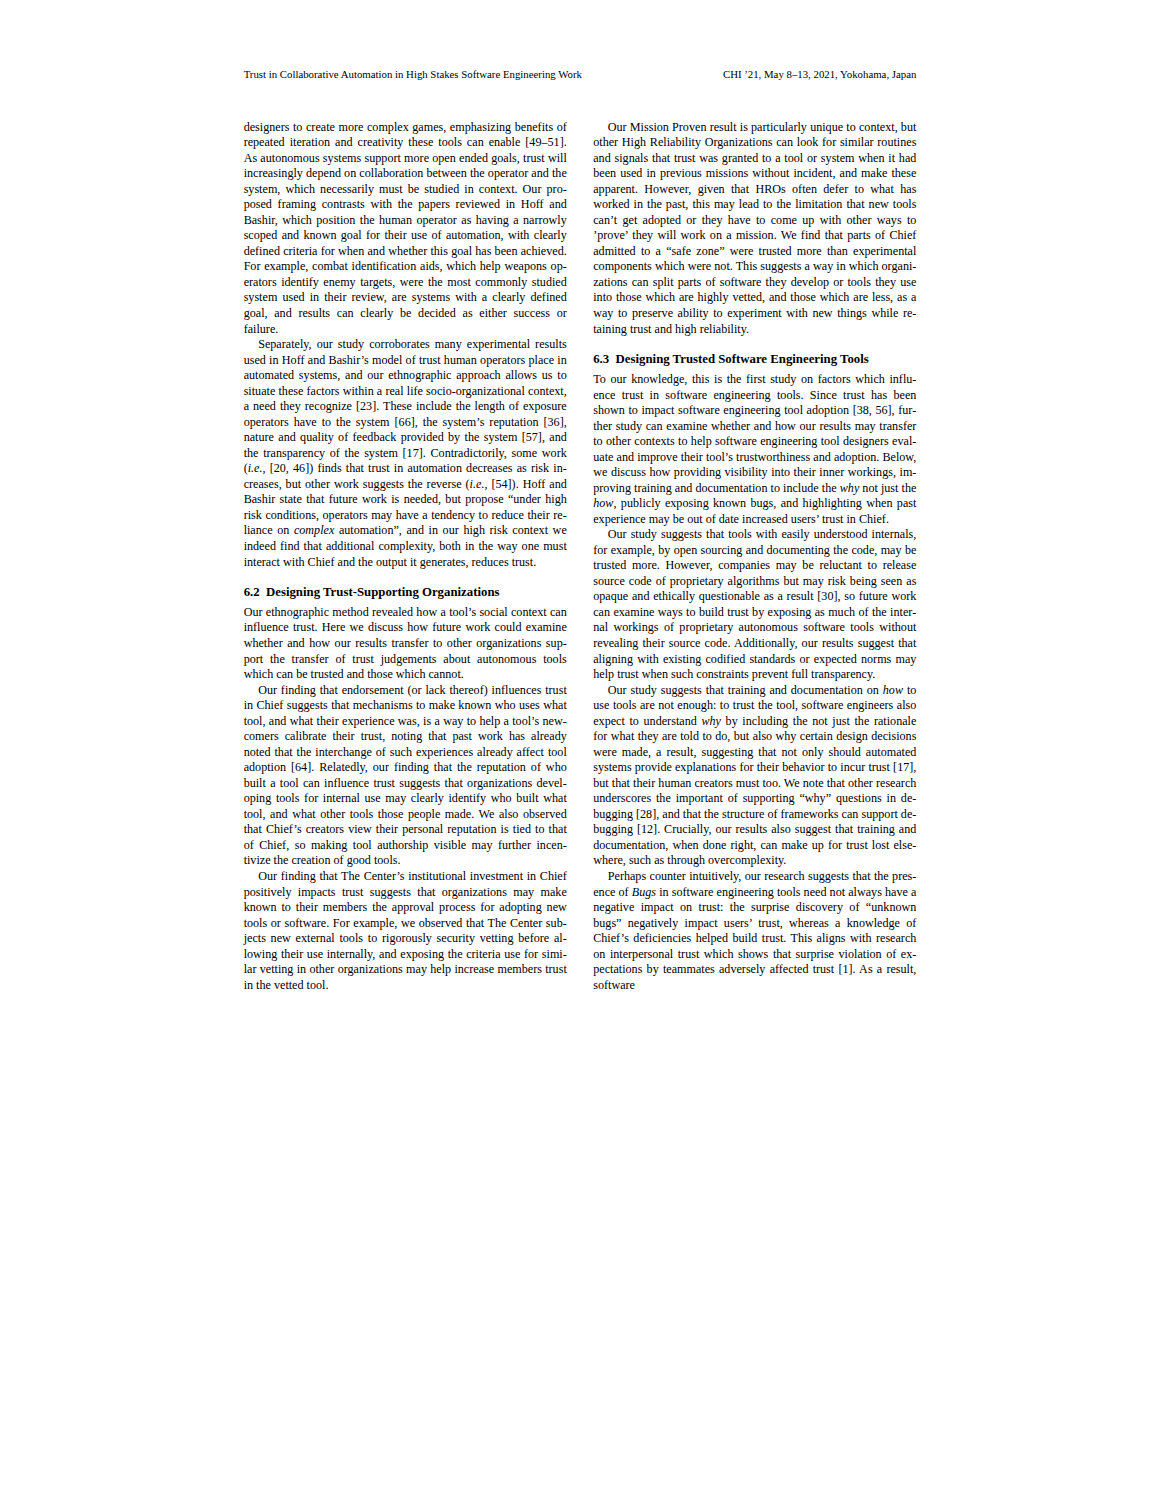Trust in Collaborative Automation in High Stakes Software Engineering Work
CHI ’21, May 8–13, 2021, Yokohama, Japan
designers to create more complex games, emphasizing benefits of repeated iteration and creativity these tools can enable [49–51]. As autonomous systems support more open ended goals, trust will increasingly depend on collaboration between the operator and the system, which necessarily must be studied in context. Our proposed framing contrasts with the papers reviewed in Hoff and Bashir, which position the human operator as having a narrowly scoped and known goal for their use of automation, with clearly defined criteria for when and whether this goal has been achieved. For example, combat identification aids, which help weapons operators identify enemy targets, were the most commonly studied system used in their review, are systems with a clearly defined goal, and results can clearly be decided as either success or failure.
Separately, our study corroborates many experimental results used in Hoff and Bashir’s model of trust human operators place in automated systems, and our ethnographic approach allows us to situate these factors within a real life socio-organizational context, a need they recognize [23]. These include the length of exposure operators have to the system [66], the system’s reputation [36], nature and quality of feedback provided by the system [57], and the transparency of the system [17]. Contradictorily, some work (i.e., [20, 46]) finds that trust in automation decreases as risk increases, but other work suggests the reverse (i.e., [54]). Hoff and Bashir state that future work is needed, but propose “under high risk conditions, operators may have a tendency to reduce their reliance on complex automation”, and in our high risk context we indeed find that additional complexity, both in the way one must interact with Chief and the output it generates, reduces trust.
6.2 Designing Trust-Supporting Organizations
Our ethnographic method revealed how a tool’s social context can influence trust. Here we discuss how future work could examine whether and how our results transfer to other organizations support the transfer of trust judgements about autonomous tools which can be trusted and those which cannot.
Our finding that endorsement (or lack thereof) influences trust in Chief suggests that mechanisms to make known who uses what tool, and what their experience was, is a way to help a tool’s newcomers calibrate their trust, noting that past work has already noted that the interchange of such experiences already affect tool adoption [64]. Relatedly, our finding that the reputation of who built a tool can influence trust suggests that organizations developing tools for internal use may clearly identify who built what tool, and what other tools those people made. We also observed that Chief’s creators view their personal reputation is tied to that of Chief, so making tool authorship visible may further incentivize the creation of good tools.
Our finding that The Center’s institutional investment in Chief positively impacts trust suggests that organizations may make known to their members the approval process for adopting new tools or software. For example, we observed that The Center subjects new external tools to rigorously security vetting before allowing their use internally, and exposing the criteria use for similar vetting in other organizations may help increase members trust in the vetted tool.
Our Mission Proven result is particularly unique to context, but other High Reliability Organizations can look for similar routines and signals that trust was granted to a tool or system when it had been used in previous missions without incident, and make these apparent. However, given that HROs often defer to what has worked in the past, this may lead to the limitation that new tools can’t get adopted or they have to come up with other ways to ’prove’ they will work on a mission. We find that parts of Chief admitted to a “safe zone” were trusted more than experimental components which were not. This suggests a way in which organizations can split parts of software they develop or tools they use into those which are highly vetted, and those which are less, as a way to preserve ability to experiment with new things while retaining trust and high reliability.
6.3 Designing Trusted Software Engineering Tools
To our knowledge, this is the first study on factors which influence trust in software engineering tools. Since trust has been shown to impact software engineering tool adoption [38, 56], further study can examine whether and how our results may transfer to other contexts to help software engineering tool designers evaluate and improve their tool’s trustworthiness and adoption. Below, we discuss how providing visibility into their inner workings, improving training and documentation to include the why not just the how, publicly exposing known bugs, and highlighting when past experience may be out of date increased users’ trust in Chief.
Our study suggests that tools with easily understood internals, for example, by open sourcing and documenting the code, may be trusted more. However, companies may be reluctant to release source code of proprietary algorithms but may risk being seen as opaque and ethically questionable as a result [30], so future work can examine ways to build trust by exposing as much of the internal workings of proprietary autonomous software tools without revealing their source code. Additionally, our results suggest that aligning with existing codified standards or expected norms may help trust when such constraints prevent full transparency.
Our study suggests that training and documentation on how to use tools are not enough: to trust the tool, software engineers also expect to understand why by including the not just the rationale for what they are told to do, but also why certain design decisions were made, a result, suggesting that not only should automated systems provide explanations for their behavior to incur trust [17], but that their human creators must too. We note that other research underscores the important of supporting “why” questions in debugging [28], and that the structure of frameworks can support debugging [12]. Crucially, our results also suggest that training and documentation, when done right, can make up for trust lost elsewhere, such as through overcomplexity.
Perhaps counter intuitively, our research suggests that the presence of Bugs in software engineering tools need not always have a negative impact on trust: the surprise discovery of “unknown bugs” negatively impact users’ trust, whereas a knowledge of Chief’s deficiencies helped build trust. This aligns with research on interpersonal trust which shows that surprise violation of expectations by teammates adversely affected trust [1]. As a result, software